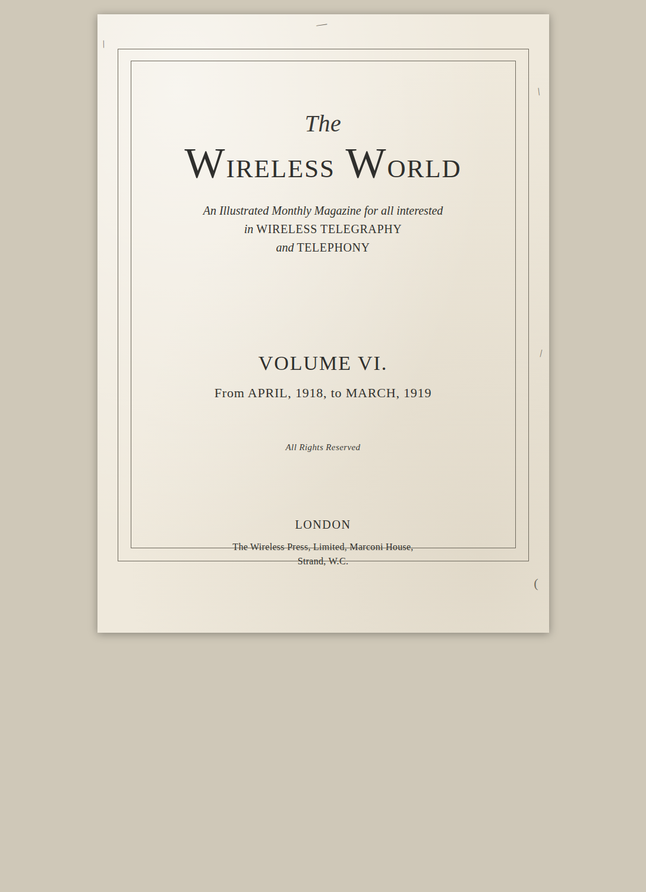/ — \ / (
The
Wireless World
An Illustrated Monthly Magazine for all interested
in WIRELESS TELEGRAPHY
and TELEPHONY
VOLUME VI.
From APRIL, 1918, to MARCH, 1919
All Rights Reserved
LONDON
The Wireless Press, Limited, Marconi House,
Strand, W.C.